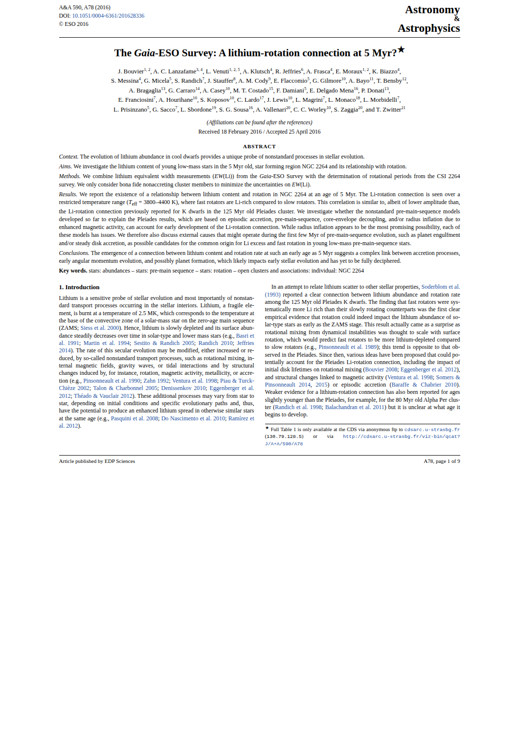A&A 590, A78 (2016)
DOI: 10.1051/0004-6361/201628336
© ESO 2016
Astronomy
&
Astrophysics
The Gaia-ESO Survey: A lithium-rotation connection at 5 Myr?★
J. Bouvier1, 2, A. C. Lanzafame3, 4, L. Venuti1, 2, 5, A. Klutsch4, R. Jeffries6, A. Frasca4, E. Moraux1, 2, K. Biazzo4,
S. Messina4, G. Micela5, S. Randich7, J. Stauffer8, A. M. Cody9, E. Flaccomio5, G. Gilmore10, A. Bayo11, T. Bensby12,
A. Bragaglia13, G. Carraro14, A. Casey10, M. T. Costado15, F. Damiani5, E. Delgado Mena16, P. Donati13,
E. Franciosini7, A. Hourihane10, S. Koposov10, C. Lardo17, J. Lewis10, L. Magrini7, L. Monaco18, L. Morbidelli7,
L. Prisinzano5, G. Sacco7, L. Sbordone19, S. G. Sousa16, A. Vallenari20, C. C. Worley10, S. Zaggia20, and T. Zwitter21
(Affiliations can be found after the references)
Received 18 February 2016 / Accepted 25 April 2016
ABSTRACT
Context. The evolution of lithium abundance in cool dwarfs provides a unique probe of nonstandard processes in stellar evolution.
Aims. We investigate the lithium content of young low-mass stars in the 5 Myr old, star forming region NGC 2264 and its relationship with rotation.
Methods. We combine lithium equivalent width measurements (EW(Li)) from the Gaia-ESO Survey with the determination of rotational periods from the CSI 2264 survey. We only consider bona fide nonaccreting cluster members to minimize the uncertainties on EW(Li).
Results. We report the existence of a relationship between lithium content and rotation in NGC 2264 at an age of 5 Myr. The Li-rotation connection is seen over a restricted temperature range (Teff = 3800–4400 K), where fast rotators are Li-rich compared to slow rotators. This correlation is similar to, albeit of lower amplitude than, the Li-rotation connection previously reported for K dwarfs in the 125 Myr old Pleiades cluster. We investigate whether the nonstandard pre-main-sequence models developed so far to explain the Pleiades results, which are based on episodic accretion, pre-main-sequence, core-envelope decoupling, and/or radius inflation due to enhanced magnetic activity, can account for early development of the Li-rotation connection. While radius inflation appears to be the most promising possibility, each of these models has issues. We therefore also discuss external causes that might operate during the first few Myr of pre-main-sequence evolution, such as planet engulfment and/or steady disk accretion, as possible candidates for the common origin for Li excess and fast rotation in young low-mass pre-main-sequence stars.
Conclusions. The emergence of a connection between lithium content and rotation rate at such an early age as 5 Myr suggests a complex link between accretion processes, early angular momentum evolution, and possibly planet formation, which likely impacts early stellar evolution and has yet to be fully deciphered.
Key words. stars: abundances – stars: pre-main sequence – stars: rotation – open clusters and associations: individual: NGC 2264
1. Introduction
Lithium is a sensitive probe of stellar evolution and most importantly of nonstandard transport processes occurring in the stellar interiors. Lithium, a fragile element, is burnt at a temperature of 2.5 MK, which corresponds to the temperature at the base of the convective zone of a solar-mass star on the zero-age main sequence (ZAMS; Siess et al. 2000). Hence, lithium is slowly depleted and its surface abundance steadily decreases over time in solar-type and lower mass stars (e.g., Basri et al. 1991; Martin et al. 1994; Sestito & Randich 2005; Randich 2010; Jeffries 2014). The rate of this secular evolution may be modified, either increased or reduced, by so-called nonstandard transport processes, such as rotational mixing, internal magnetic fields, gravity waves, or tidal interactions and by structural changes induced by, for instance, rotation, magnetic activity, metallicity, or accretion (e.g., Pinsonneault et al. 1990; Zahn 1992; Ventura et al. 1998; Piau & Turck-Chièze 2002; Talon & Charbonnel 2005; Denissenkov 2010; Eggenberger et al. 2012; Théado & Vauclair 2012). These additional processes may vary from star to star, depending on initial conditions and specific evolutionary paths and, thus, have the potential to produce an enhanced lithium spread in otherwise similar stars at the same age (e.g., Pasquini et al. 2008; Do Nascimento et al. 2010; Ramírez et al. 2012).
In an attempt to relate lithium scatter to other stellar properties, Soderblom et al. (1993) reported a clear connection between lithium abundance and rotation rate among the 125 Myr old Pleiades K dwarfs. The finding that fast rotators were systematically more Li rich than their slowly rotating counterparts was the first clear empirical evidence that rotation could indeed impact the lithium abundance of solar-type stars as early as the ZAMS stage. This result actually came as a surprise as rotational mixing from dynamical instabilities was thought to scale with surface rotation, which would predict fast rotators to be more lithium-depleted compared to slow rotators (e.g., Pinsonneault et al. 1989); this trend is opposite to that observed in the Pleiades. Since then, various ideas have been proposed that could potentially account for the Pleiades Li-rotation connection, including the impact of initial disk lifetimes on rotational mixing (Bouvier 2008; Eggenberger et al. 2012), and structural changes linked to magnetic activity (Ventura et al. 1998; Somers & Pinsonneault 2014, 2015) or episodic accretion (Baraffe & Chabrier 2010). Weaker evidence for a lithium-rotation connection has also been reported for ages slightly younger than the Pleiades, for example, for the 80 Myr old Alpha Per cluster (Randich et al. 1998; Balachandran et al. 2011) but it is unclear at what age it begins to develop.
★ Full Table 1 is only available at the CDS via anonymous ftp to cdsarc.u-strasbg.fr (130.79.128.5) or via http://cdsarc.u-strasbg.fr/viz-bin/qcat?J/A+A/590/A78
Article published by EDP Sciences
A78, page 1 of 9